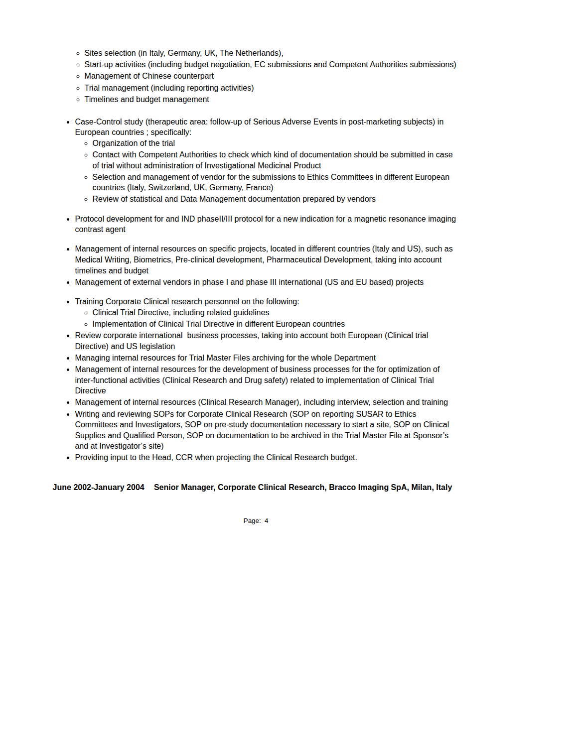Sites selection (in Italy, Germany, UK, The Netherlands),
Start-up activities (including budget negotiation, EC submissions and Competent Authorities submissions)
Management of Chinese counterpart
Trial management (including reporting activities)
Timelines and budget management
Case-Control study (therapeutic area: follow-up of Serious Adverse Events in post-marketing subjects) in European countries ; specifically:
Organization of the trial
Contact with Competent Authorities to check which kind of documentation should be submitted in case of trial without administration of Investigational Medicinal Product
Selection and management of vendor for the submissions to Ethics Committees in different European countries (Italy, Switzerland, UK, Germany, France)
Review of statistical and Data Management documentation prepared by vendors
Protocol development for and IND phaseII/III protocol for a new indication for a magnetic resonance imaging contrast agent
Management of internal resources on specific projects, located in different countries (Italy and US), such as Medical Writing, Biometrics, Pre-clinical development, Pharmaceutical Development, taking into account timelines and budget
Management of external vendors in phase I and phase III international (US and EU based) projects
Training Corporate Clinical research personnel on the following:
Clinical Trial Directive, including related guidelines
Implementation of Clinical Trial Directive in different European countries
Review corporate international business processes, taking into account both European (Clinical trial Directive) and US legislation
Managing internal resources for Trial Master Files archiving for the whole Department
Management of internal resources for the development of business processes for the for optimization of inter-functional activities (Clinical Research and Drug safety) related to implementation of Clinical Trial Directive
Management of internal resources (Clinical Research Manager), including interview, selection and training
Writing and reviewing SOPs for Corporate Clinical Research (SOP on reporting SUSAR to Ethics Committees and Investigators, SOP on pre-study documentation necessary to start a site, SOP on Clinical Supplies and Qualified Person, SOP on documentation to be archived in the Trial Master File at Sponsor’s and at Investigator’s site)
Providing input to the Head, CCR when projecting the Clinical Research budget.
June 2002-January 2004 Senior Manager, Corporate Clinical Research, Bracco Imaging SpA, Milan, Italy
Page: 4